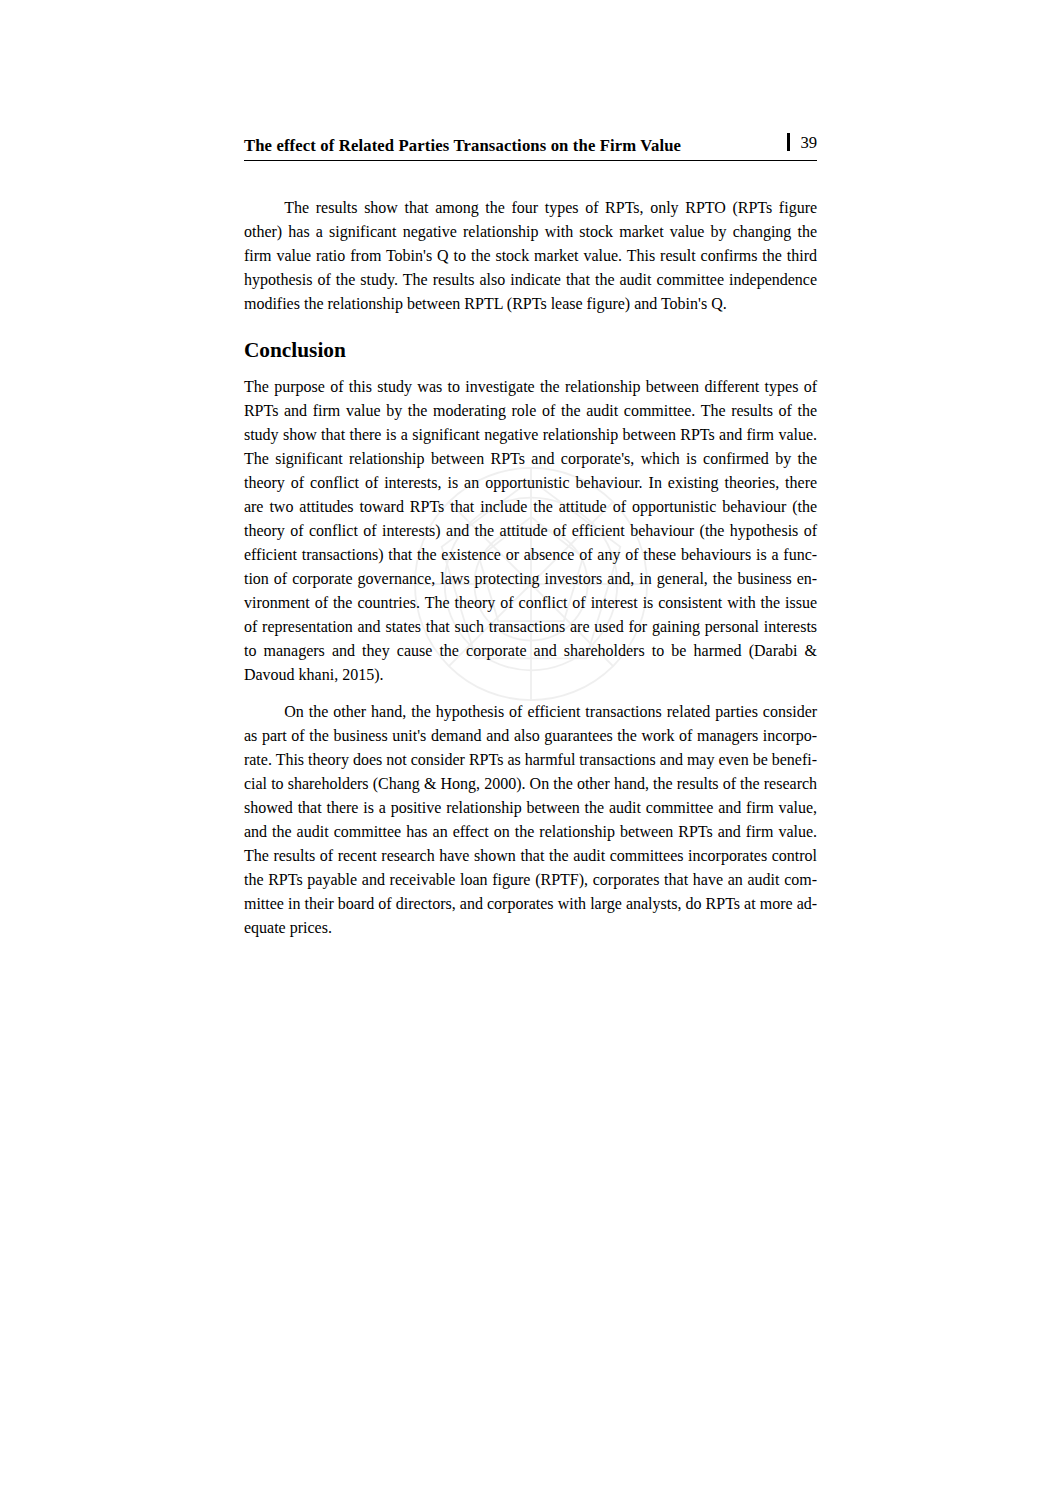The effect of Related Parties Transactions on the Firm Value 39
The results show that among the four types of RPTs, only RPTO (RPTs figure other) has a significant negative relationship with stock market value by changing the firm value ratio from Tobin's Q to the stock market value. This result confirms the third hypothesis of the study. The results also indicate that the audit committee independence modifies the relationship between RPTL (RPTs lease figure) and Tobin's Q.
Conclusion
The purpose of this study was to investigate the relationship between different types of RPTs and firm value by the moderating role of the audit committee. The results of the study show that there is a significant negative relationship between RPTs and firm value. The significant relationship between RPTs and corporate's, which is confirmed by the theory of conflict of interests, is an opportunistic behaviour. In existing theories, there are two attitudes toward RPTs that include the attitude of opportunistic behaviour (the theory of conflict of interests) and the attitude of efficient behaviour (the hypothesis of efficient transactions) that the existence or absence of any of these behaviours is a function of corporate governance, laws protecting investors and, in general, the business environment of the countries. The theory of conflict of interest is consistent with the issue of representation and states that such transactions are used for gaining personal interests to managers and they cause the corporate and shareholders to be harmed (Darabi & Davoud khani, 2015).
On the other hand, the hypothesis of efficient transactions related parties consider as part of the business unit's demand and also guarantees the work of managers incorporate. This theory does not consider RPTs as harmful transactions and may even be beneficial to shareholders (Chang & Hong, 2000). On the other hand, the results of the research showed that there is a positive relationship between the audit committee and firm value, and the audit committee has an effect on the relationship between RPTs and firm value. The results of recent research have shown that the audit committees incorporates control the RPTs payable and receivable loan figure (RPTF), corporates that have an audit committee in their board of directors, and corporates with large analysts, do RPTs at more adequate prices.